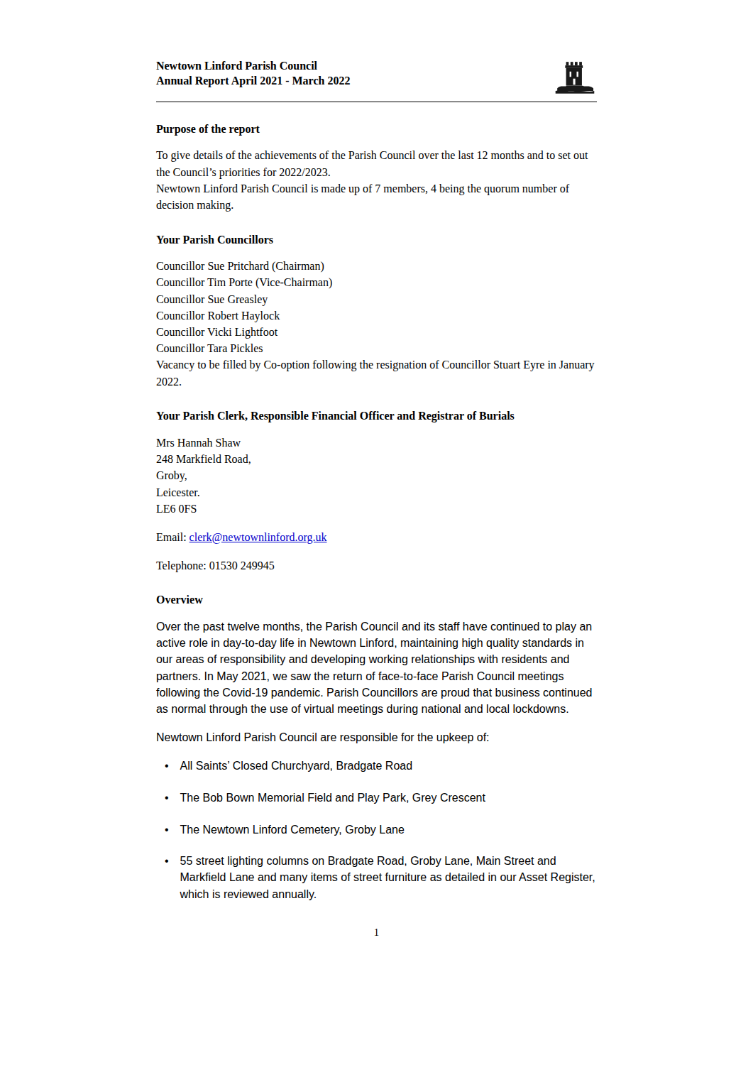Newtown Linford Parish Council
Annual Report April 2021 - March 2022
Purpose of the report
To give details of the achievements of the Parish Council over the last 12 months and to set out the Council’s priorities for 2022/2023.
Newtown Linford Parish Council is made up of 7 members, 4 being the quorum number of decision making.
Your Parish Councillors
Councillor Sue Pritchard (Chairman)
Councillor Tim Porte (Vice-Chairman)
Councillor Sue Greasley
Councillor Robert Haylock
Councillor Vicki Lightfoot
Councillor Tara Pickles
Vacancy to be filled by Co-option following the resignation of Councillor Stuart Eyre in January 2022.
Your Parish Clerk, Responsible Financial Officer and Registrar of Burials
Mrs Hannah Shaw
248 Markfield Road,
Groby,
Leicester.
LE6 0FS
Email: clerk@newtownlinford.org.uk
Telephone: 01530 249945
Overview
Over the past twelve months, the Parish Council and its staff have continued to play an active role in day-to-day life in Newtown Linford, maintaining high quality standards in our areas of responsibility and developing working relationships with residents and partners. In May 2021, we saw the return of face-to-face Parish Council meetings following the Covid-19 pandemic. Parish Councillors are proud that business continued as normal through the use of virtual meetings during national and local lockdowns.
Newtown Linford Parish Council are responsible for the upkeep of:
All Saints’ Closed Churchyard, Bradgate Road
The Bob Bown Memorial Field and Play Park, Grey Crescent
The Newtown Linford Cemetery, Groby Lane
55 street lighting columns on Bradgate Road, Groby Lane, Main Street and Markfield Lane and many items of street furniture as detailed in our Asset Register, which is reviewed annually.
1